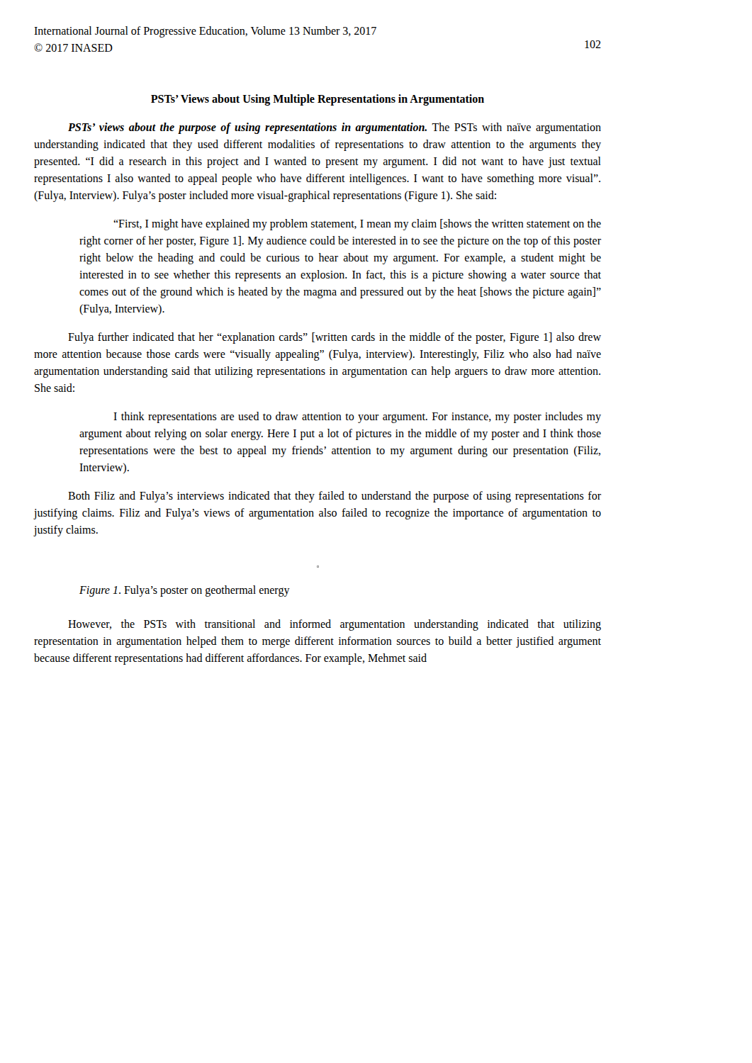International Journal of Progressive Education, Volume 13 Number 3, 2017
© 2017 INASED
102
PSTs’ Views about Using Multiple Representations in Argumentation
PSTs’ views about the purpose of using representations in argumentation. The PSTs with naïve argumentation understanding indicated that they used different modalities of representations to draw attention to the arguments they presented. “I did a research in this project and I wanted to present my argument. I did not want to have just textual representations I also wanted to appeal people who have different intelligences. I want to have something more visual”. (Fulya, Interview). Fulya’s poster included more visual-graphical representations (Figure 1). She said:
“First, I might have explained my problem statement, I mean my claim [shows the written statement on the right corner of her poster, Figure 1]. My audience could be interested in to see the picture on the top of this poster right below the heading and could be curious to hear about my argument. For example, a student might be interested in to see whether this represents an explosion. In fact, this is a picture showing a water source that comes out of the ground which is heated by the magma and pressured out by the heat [shows the picture again]” (Fulya, Interview).
Fulya further indicated that her “explanation cards” [written cards in the middle of the poster, Figure 1] also drew more attention because those cards were “visually appealing” (Fulya, interview). Interestingly, Filiz who also had naïve argumentation understanding said that utilizing representations in argumentation can help arguers to draw more attention. She said:
I think representations are used to draw attention to your argument. For instance, my poster includes my argument about relying on solar energy. Here I put a lot of pictures in the middle of my poster and I think those representations were the best to appeal my friends’ attention to my argument during our presentation (Filiz, Interview).
Both Filiz and Fulya’s interviews indicated that they failed to understand the purpose of using representations for justifying claims. Filiz and Fulya’s views of argumentation also failed to recognize the importance of argumentation to justify claims.
Figure 1. Fulya’s poster on geothermal energy
However, the PSTs with transitional and informed argumentation understanding indicated that utilizing representation in argumentation helped them to merge different information sources to build a better justified argument because different representations had different affordances. For example, Mehmet said